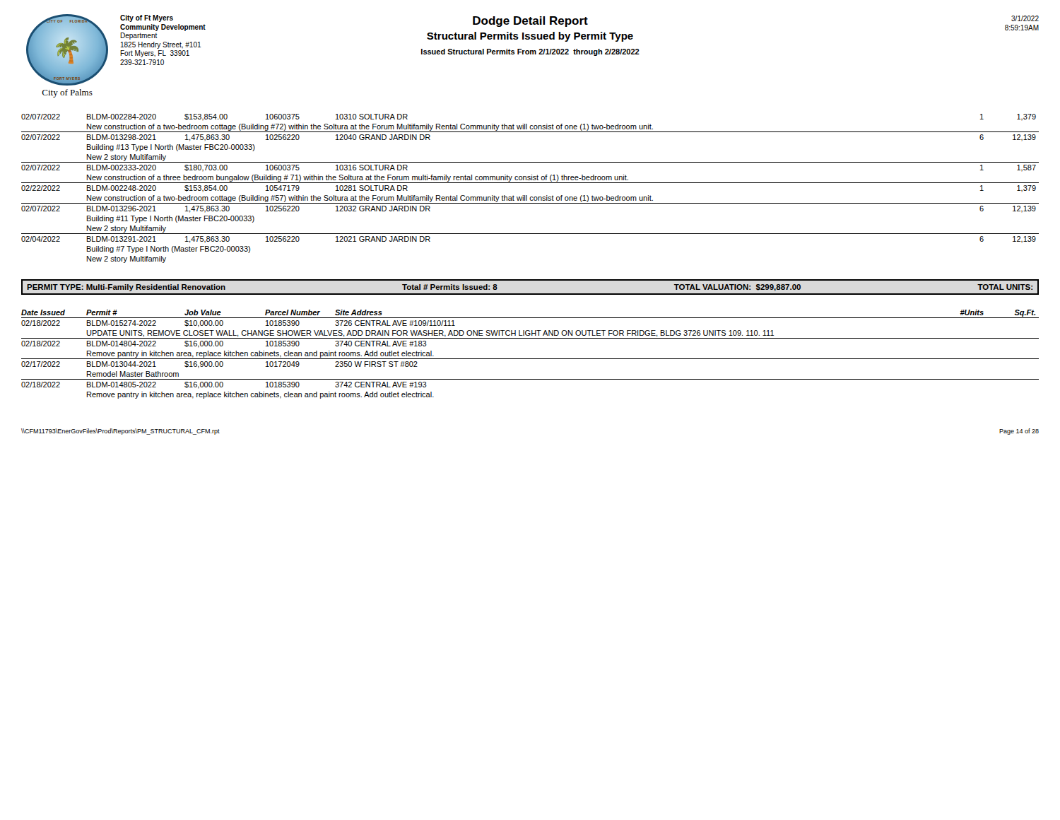CITY OF FLORIDA
🌴
FORT MYERS
City of Palms
City of Ft Myers
Community Development
Department
1825 Hendry Street, #101
Fort Myers, FL 33901
239-321-7910
Dodge Detail Report
Structural Permits Issued by Permit Type
Issued Structural Permits From 2/1/2022 through 2/28/2022
3/1/2022
8:59:19AM
| 02/07/2022 | BLDM-002284-2020 | $153,854.00 | 10600375 | 10310 SOLTURA DR | 1 | 1,379 |
| | New construction of a two-bedroom cottage (Building #72) within the Soltura at the Forum Multifamily Rental Community that will consist of one (1) two-bedroom unit. |
| 02/07/2022 | BLDM-013298-2021 | 1,475,863.30 | 10256220 | 12040 GRAND JARDIN DR | 6 | 12,139 |
| | Building #13 Type I North (Master FBC20-00033) |
| | New 2 story Multifamily |
| 02/07/2022 | BLDM-002333-2020 | $180,703.00 | 10600375 | 10316 SOLTURA DR | 1 | 1,587 |
| | New construction of a three bedroom bungalow (Building # 71) within the Soltura at the Forum multi-family rental community consist of (1) three-bedroom unit. |
| 02/22/2022 | BLDM-002248-2020 | $153,854.00 | 10547179 | 10281 SOLTURA DR | 1 | 1,379 |
| | New construction of a two-bedroom cottage (Building #57) within the Soltura at the Forum Multifamily Rental Community that will consist of one (1) two-bedroom unit. |
| 02/07/2022 | BLDM-013296-2021 | 1,475,863.30 | 10256220 | 12032 GRAND JARDIN DR | 6 | 12,139 |
| | Building #11 Type I North (Master FBC20-00033) |
| | New 2 story Multifamily |
| 02/04/2022 | BLDM-013291-2021 | 1,475,863.30 | 10256220 | 12021 GRAND JARDIN DR | 6 | 12,139 |
| | Building #7 Type I North (Master FBC20-00033) |
| | New 2 story Multifamily |
PERMIT TYPE: Multi-Family Residential Renovation Total # Permits Issued: 8 TOTAL VALUATION: $299,887.00 TOTAL UNITS:
| Date Issued | Permit # | Job Value | Parcel Number | Site Address | #Units | Sq.Ft. |
| 02/18/2022 | BLDM-015274-2022 | $10,000.00 | 10185390 | 3726 CENTRAL AVE #109/110/111 | | |
| | UPDATE UNITS, REMOVE CLOSET WALL, CHANGE SHOWER VALVES, ADD DRAIN FOR WASHER, ADD ONE SWITCH LIGHT AND ON OUTLET FOR FRIDGE, BLDG 3726 UNITS 109. 110. 111 |
| 02/18/2022 | BLDM-014804-2022 | $16,000.00 | 10185390 | 3740 CENTRAL AVE #183 | | |
| | Remove pantry in kitchen area, replace kitchen cabinets, clean and paint rooms. Add outlet electrical. |
| 02/17/2022 | BLDM-013044-2021 | $16,900.00 | 10172049 | 2350 W FIRST ST #802 | | |
| | Remodel Master Bathroom |
| 02/18/2022 | BLDM-014805-2022 | $16,000.00 | 10185390 | 3742 CENTRAL AVE #193 | | |
| | Remove pantry in kitchen area, replace kitchen cabinets, clean and paint rooms. Add outlet electrical. |
\\CFM11793\EnerGovFiles\Prod\Reports\PM_STRUCTURAL_CFM.rpt Page 14 of 28